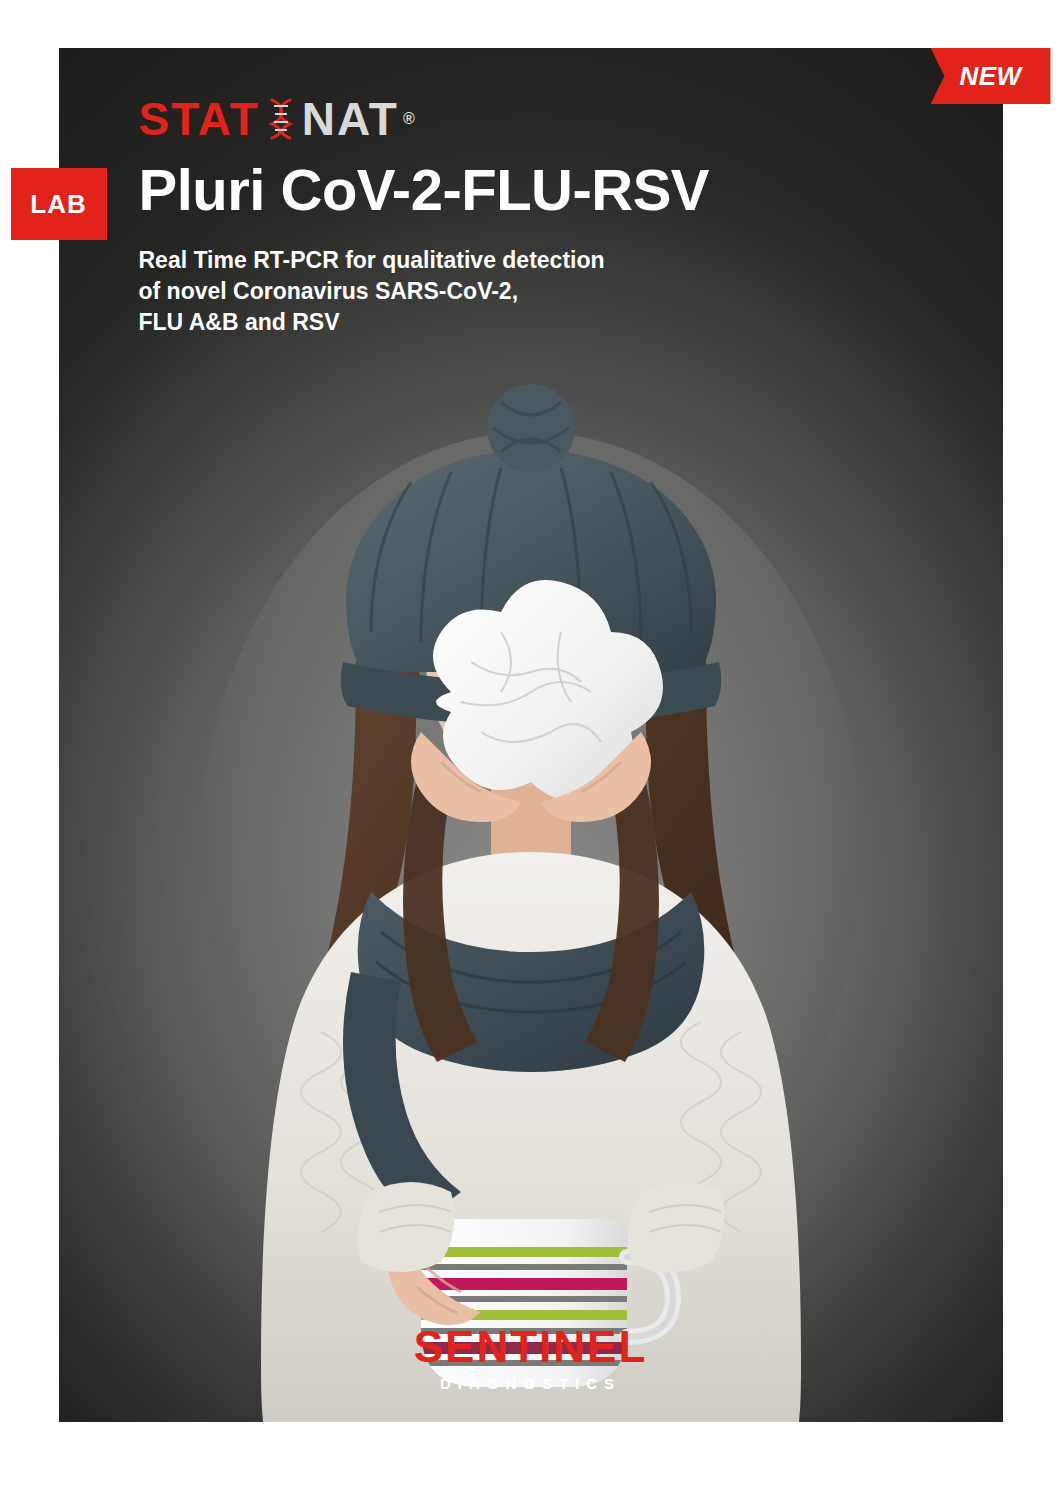NEW
LAB
STAT NAT®
Pluri CoV-2-FLU-RSV
Real Time RT-PCR for qualitative detection
of novel Coronavirus SARS-CoV-2,
FLU A&B and RSV
SENTINEL
DIAGNOSTICS